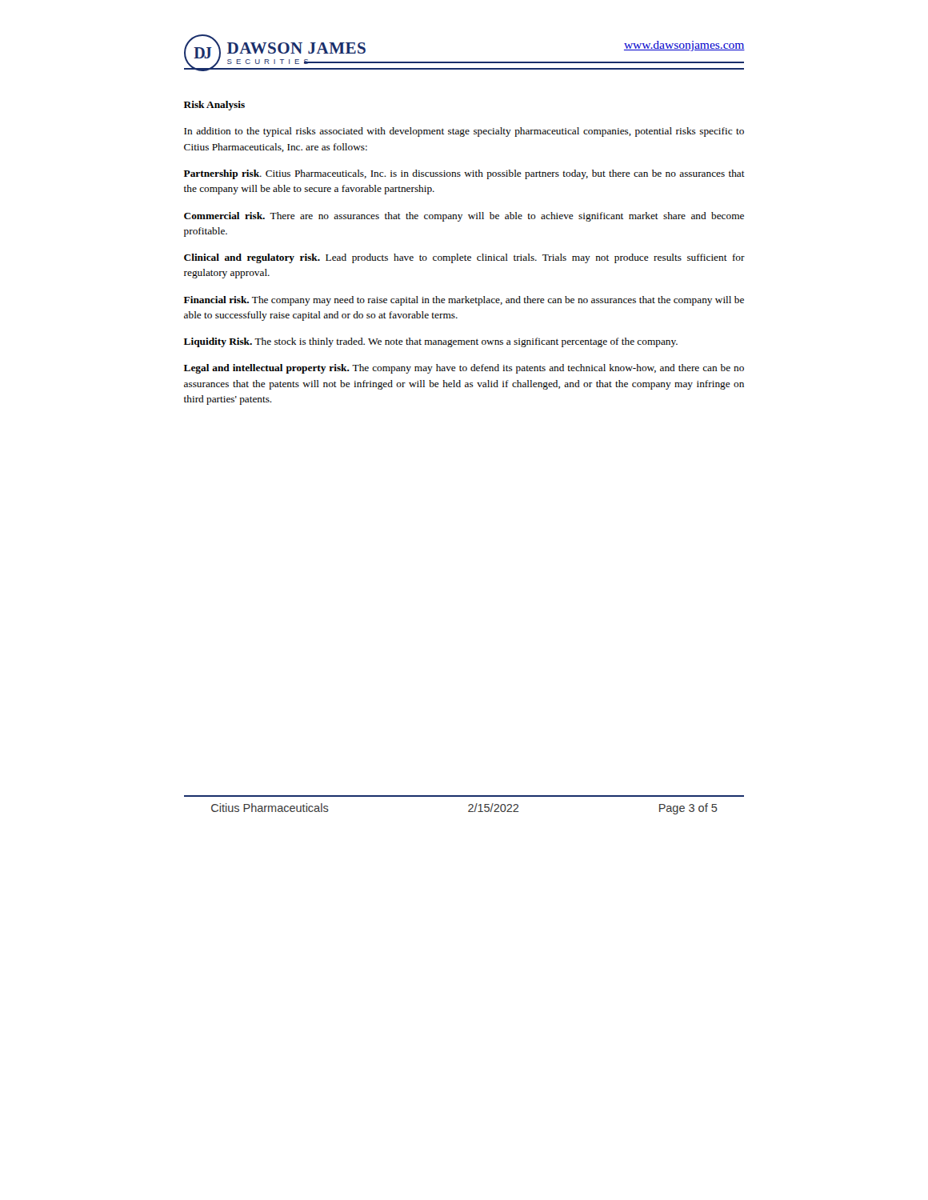DJ
DAWSON JAMES SECURITIES
www.dawsonjames.com
Risk Analysis
In addition to the typical risks associated with development stage specialty pharmaceutical companies, potential risks specific to Citius Pharmaceuticals, Inc. are as follows:
Partnership risk. Citius Pharmaceuticals, Inc. is in discussions with possible partners today, but there can be no assurances that the company will be able to secure a favorable partnership.
Commercial risk. There are no assurances that the company will be able to achieve significant market share and become profitable.
Clinical and regulatory risk. Lead products have to complete clinical trials. Trials may not produce results sufficient for regulatory approval.
Financial risk. The company may need to raise capital in the marketplace, and there can be no assurances that the company will be able to successfully raise capital and or do so at favorable terms.
Liquidity Risk. The stock is thinly traded. We note that management owns a significant percentage of the company.
Legal and intellectual property risk. The company may have to defend its patents and technical know-how, and there can be no assurances that the patents will not be infringed or will be held as valid if challenged, and or that the company may infringe on third parties' patents.
Citius Pharmaceuticals 2/15/2022 Page 3 of 5